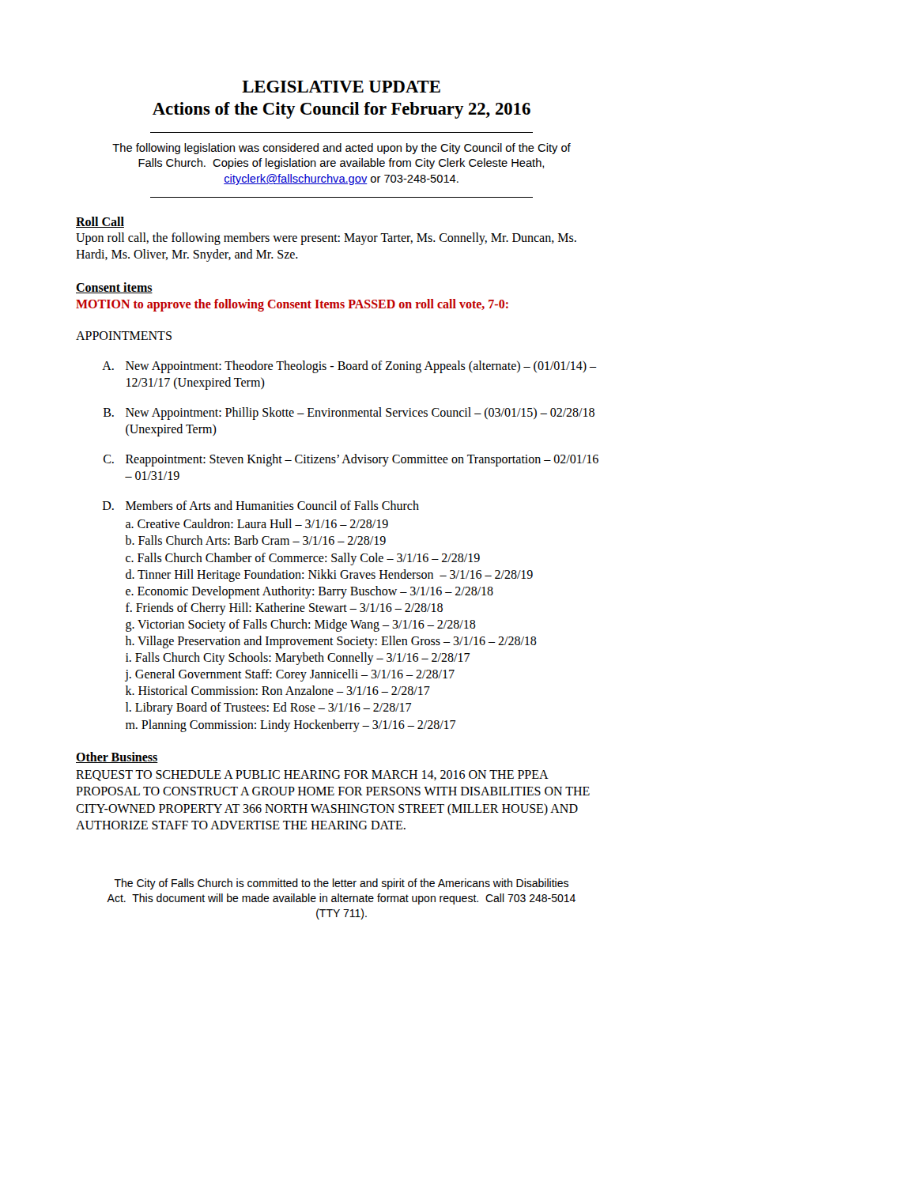LEGISLATIVE UPDATE
Actions of the City Council for February 22, 2016
The following legislation was considered and acted upon by the City Council of the City of Falls Church. Copies of legislation are available from City Clerk Celeste Heath, cityclerk@fallschurchva.gov or 703-248-5014.
Roll Call
Upon roll call, the following members were present: Mayor Tarter, Ms. Connelly, Mr. Duncan, Ms. Hardi, Ms. Oliver, Mr. Snyder, and Mr. Sze.
Consent items
MOTION to approve the following Consent Items PASSED on roll call vote, 7-0:
APPOINTMENTS
New Appointment: Theodore Theologis - Board of Zoning Appeals (alternate) – (01/01/14) – 12/31/17 (Unexpired Term)
New Appointment: Phillip Skotte – Environmental Services Council – (03/01/15) – 02/28/18 (Unexpired Term)
Reappointment: Steven Knight – Citizens’ Advisory Committee on Transportation – 02/01/16 – 01/31/19
Members of Arts and Humanities Council of Falls Church
a. Creative Cauldron: Laura Hull – 3/1/16 – 2/28/19
b. Falls Church Arts: Barb Cram – 3/1/16 – 2/28/19
c. Falls Church Chamber of Commerce: Sally Cole – 3/1/16 – 2/28/19
d. Tinner Hill Heritage Foundation: Nikki Graves Henderson – 3/1/16 – 2/28/19
e. Economic Development Authority: Barry Buschow – 3/1/16 – 2/28/18
f. Friends of Cherry Hill: Katherine Stewart – 3/1/16 – 2/28/18
g. Victorian Society of Falls Church: Midge Wang – 3/1/16 – 2/28/18
h. Village Preservation and Improvement Society: Ellen Gross – 3/1/16 – 2/28/18
i. Falls Church City Schools: Marybeth Connelly – 3/1/16 – 2/28/17
j. General Government Staff: Corey Jannicelli – 3/1/16 – 2/28/17
k. Historical Commission: Ron Anzalone – 3/1/16 – 2/28/17
l. Library Board of Trustees: Ed Rose – 3/1/16 – 2/28/17
m. Planning Commission: Lindy Hockenberry – 3/1/16 – 2/28/17
Other Business
REQUEST TO SCHEDULE A PUBLIC HEARING FOR MARCH 14, 2016 ON THE PPEA PROPOSAL TO CONSTRUCT A GROUP HOME FOR PERSONS WITH DISABILITIES ON THE CITY-OWNED PROPERTY AT 366 NORTH WASHINGTON STREET (MILLER HOUSE) AND AUTHORIZE STAFF TO ADVERTISE THE HEARING DATE.
The City of Falls Church is committed to the letter and spirit of the Americans with Disabilities Act. This document will be made available in alternate format upon request. Call 703 248-5014 (TTY 711).